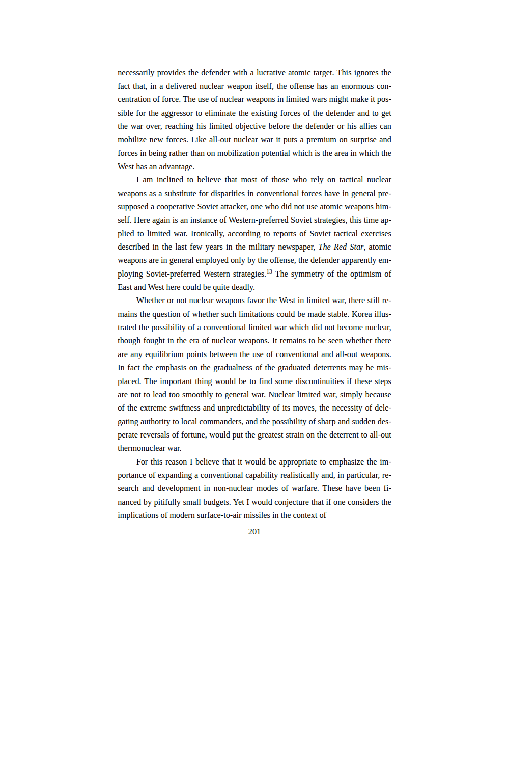necessarily provides the defender with a lucrative atomic target. This ignores the fact that, in a delivered nuclear weapon itself, the offense has an enormous concentration of force. The use of nuclear weapons in limited wars might make it possible for the aggressor to eliminate the existing forces of the defender and to get the war over, reaching his limited objective before the defender or his allies can mobilize new forces. Like all-out nuclear war it puts a premium on surprise and forces in being rather than on mobilization potential which is the area in which the West has an advantage.
I am inclined to believe that most of those who rely on tactical nuclear weapons as a substitute for disparities in conventional forces have in general presupposed a cooperative Soviet attacker, one who did not use atomic weapons himself. Here again is an instance of Western-preferred Soviet strategies, this time applied to limited war. Ironically, according to reports of Soviet tactical exercises described in the last few years in the military newspaper, The Red Star, atomic weapons are in general employed only by the offense, the defender apparently employing Soviet-preferred Western strategies.13 The symmetry of the optimism of East and West here could be quite deadly.
Whether or not nuclear weapons favor the West in limited war, there still remains the question of whether such limitations could be made stable. Korea illustrated the possibility of a conventional limited war which did not become nuclear, though fought in the era of nuclear weapons. It remains to be seen whether there are any equilibrium points between the use of conventional and all-out weapons. In fact the emphasis on the gradualness of the graduated deterrents may be misplaced. The important thing would be to find some discontinuities if these steps are not to lead too smoothly to general war. Nuclear limited war, simply because of the extreme swiftness and unpredictability of its moves, the necessity of delegating authority to local commanders, and the possibility of sharp and sudden desperate reversals of fortune, would put the greatest strain on the deterrent to all-out thermonuclear war.
For this reason I believe that it would be appropriate to emphasize the importance of expanding a conventional capability realistically and, in particular, research and development in non-nuclear modes of warfare. These have been financed by pitifully small budgets. Yet I would conjecture that if one considers the implications of modern surface-to-air missiles in the context of
201